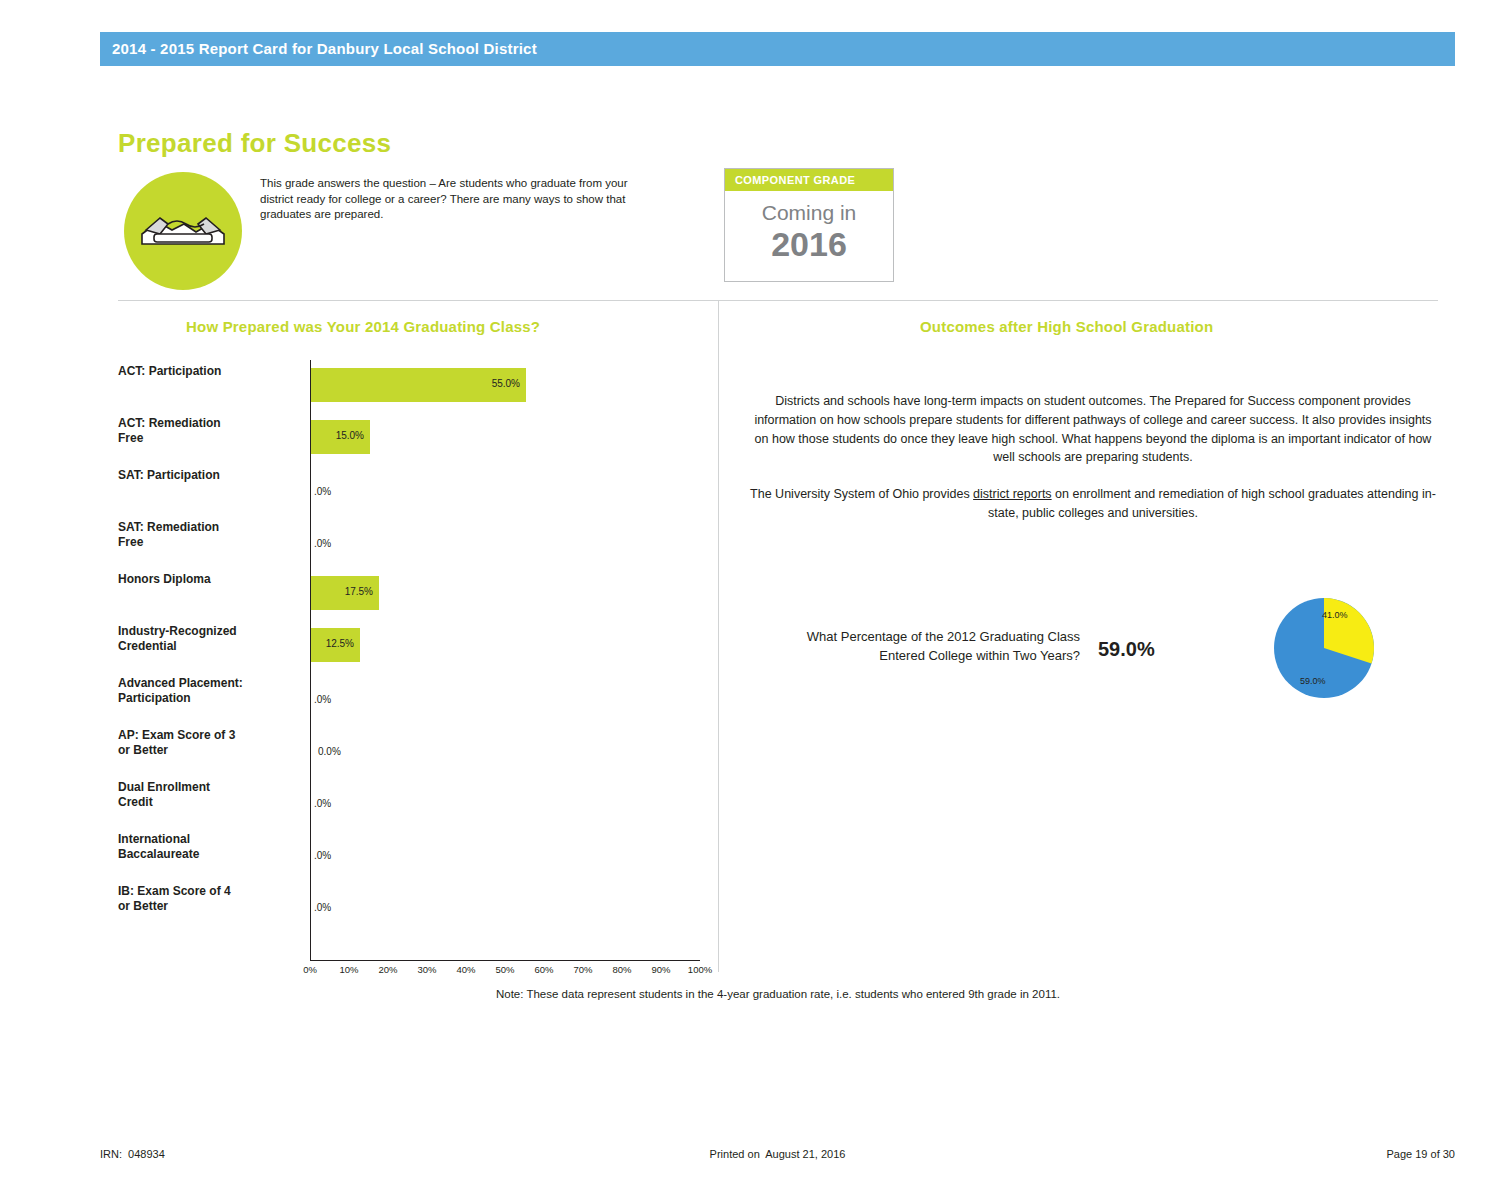2014 - 2015 Report Card for Danbury Local School District
Prepared for Success
This grade answers the question – Are students who graduate from your district ready for college or a career? There are many ways to show that graduates are prepared.
COMPONENT GRADE
Coming in
2016
How Prepared was Your 2014 Graduating Class?
Outcomes after High School Graduation
ACT: Participation
55.0%
ACT: Remediation
Free
15.0%
SAT: Participation
.0%
SAT: Remediation
Free
.0%
Honors Diploma
17.5%
Industry-Recognized
Credential
12.5%
Advanced Placement:
Participation
.0%
AP: Exam Score of 3
or Better
0.0%
Dual Enrollment
Credit
.0%
International
Baccalaureate
.0%
IB: Exam Score of 4
or Better
.0%
0% 10% 20% 30% 40% 50% 60% 70% 80% 90% 100%
Districts and schools have long-term impacts on student outcomes. The Prepared for Success component provides information on how schools prepare students for different pathways of college and career success. It also provides insights on how those students do once they leave high school. What happens beyond the diploma is an important indicator of how well schools are preparing students.
The University System of Ohio provides district reports on enrollment and remediation of high school graduates attending in-state, public colleges and universities.
What Percentage of the 2012 Graduating Class Entered College within Two Years?
59.0%
41.0%
59.0%
Note: These data represent students in the 4-year graduation rate, i.e. students who entered 9th grade in 2011.
IRN: 048934
Printed on August 21, 2016
Page 19 of 30